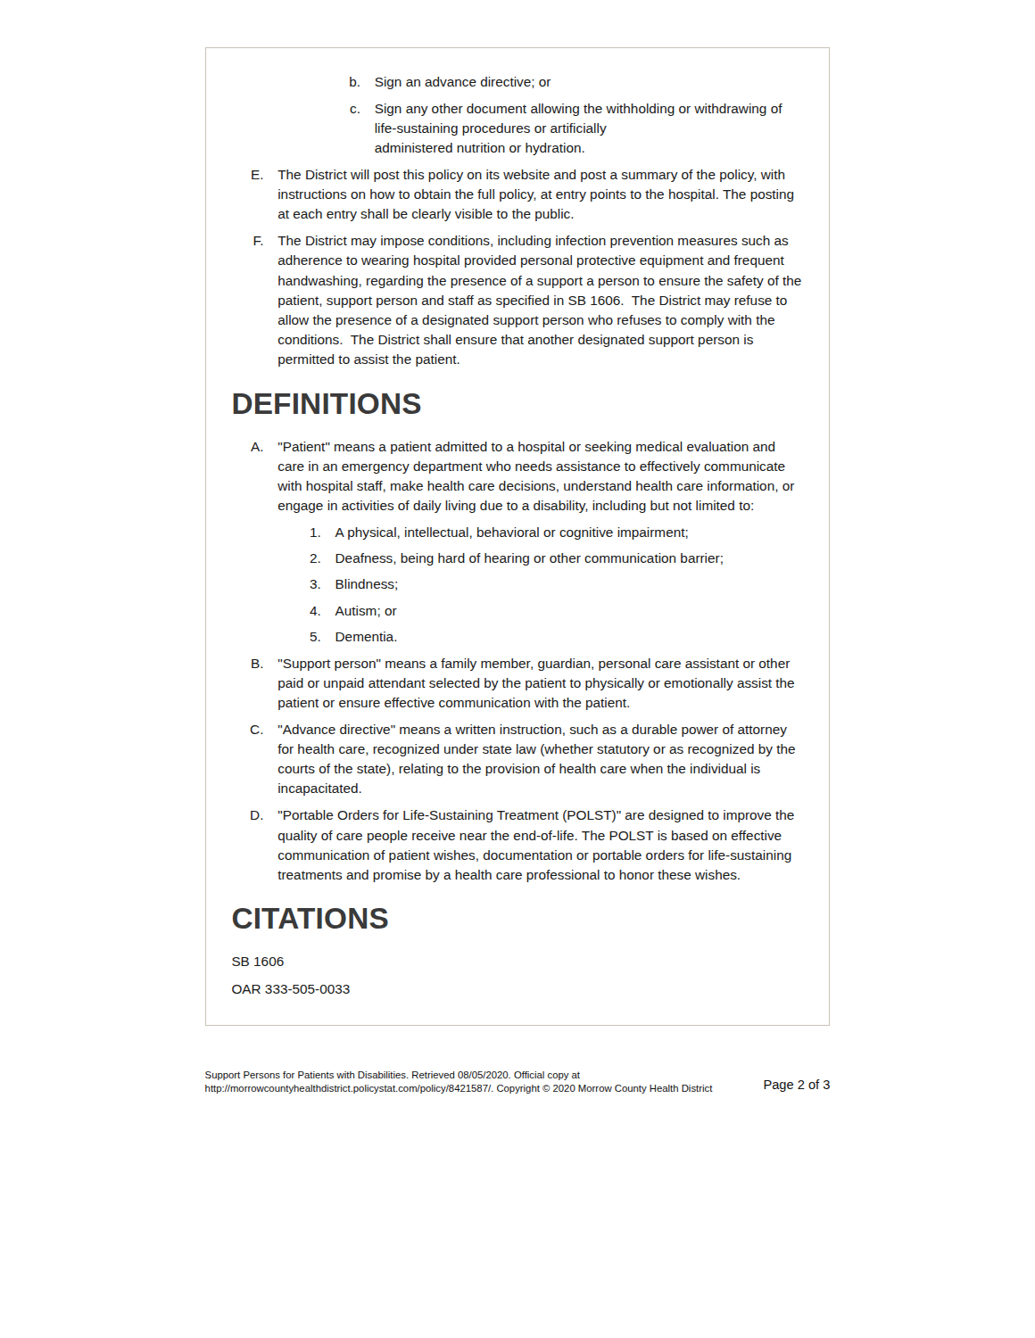Sign an advance directive; or
Sign any other document allowing the withholding or withdrawing of life-sustaining procedures or artificially
administered nutrition or hydration.
The District will post this policy on its website and post a summary of the policy, with instructions on how to obtain the full policy, at entry points to the hospital. The posting at each entry shall be clearly visible to the public.
The District may impose conditions, including infection prevention measures such as adherence to wearing hospital provided personal protective equipment and frequent handwashing, regarding the presence of a support a person to ensure the safety of the patient, support person and staff as specified in SB 1606. The District may refuse to allow the presence of a designated support person who refuses to comply with the conditions. The District shall ensure that another designated support person is permitted to assist the patient.
DEFINITIONS
"Patient" means a patient admitted to a hospital or seeking medical evaluation and care in an emergency department who needs assistance to effectively communicate with hospital staff, make health care decisions, understand health care information, or engage in activities of daily living due to a disability, including but not limited to:
A physical, intellectual, behavioral or cognitive impairment;
Deafness, being hard of hearing or other communication barrier;
Blindness;
Autism; or
Dementia.
"Support person" means a family member, guardian, personal care assistant or other paid or unpaid attendant selected by the patient to physically or emotionally assist the patient or ensure effective communication with the patient.
"Advance directive" means a written instruction, such as a durable power of attorney for health care, recognized under state law (whether statutory or as recognized by the courts of the state), relating to the provision of health care when the individual is incapacitated.
"Portable Orders for Life-Sustaining Treatment (POLST)" are designed to improve the quality of care people receive near the end-of-life. The POLST is based on effective communication of patient wishes, documentation or portable orders for life-sustaining treatments and promise by a health care professional to honor these wishes.
CITATIONS
SB 1606
OAR 333-505-0033
Support Persons for Patients with Disabilities. Retrieved 08/05/2020. Official copy at
http://morrowcountyhealthdistrict.policystat.com/policy/8421587/. Copyright © 2020 Morrow County Health District
Page 2 of 3